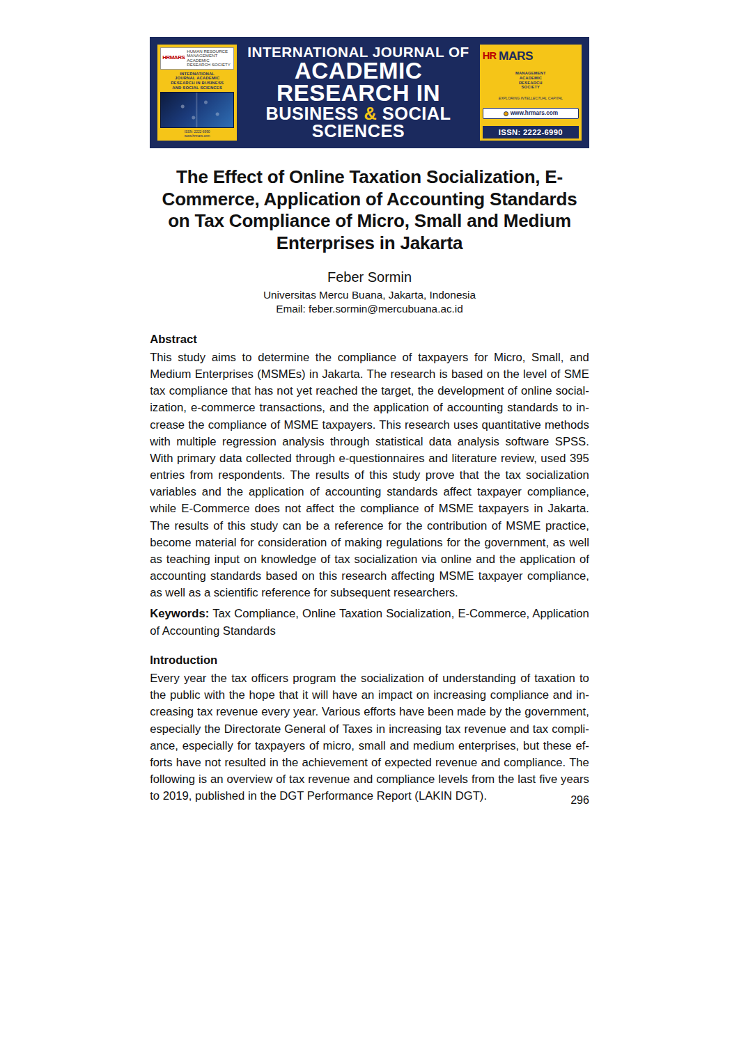HRMARS HUMAN RESOURCE
MANAGEMENT ACADEMIC
RESEARCH SOCIETY
INTERNATIONAL
JOURNAL ACADEMIC
RESEARCH IN BUSINESS
AND SOCIAL SCIENCES
ISSN: 2222-6990
www.hrmars.com
International Journal of
Academic Research in
Business & Social Sciences
HR MARS
MANAGEMENT
ACADEMIC
RESEARCH
SOCIETY
EXPLORING INTELLECTUAL CAPITAL
www.hrmars.com
ISSN: 2222-6990
The Effect of Online Taxation Socialization, E-Commerce, Application of Accounting Standards on Tax Compliance of Micro, Small and Medium Enterprises in Jakarta
Feber Sormin
Universitas Mercu Buana, Jakarta, Indonesia
Email: feber.sormin@mercubuana.ac.id
Abstract
This study aims to determine the compliance of taxpayers for Micro, Small, and Medium Enterprises (MSMEs) in Jakarta. The research is based on the level of SME tax compliance that has not yet reached the target, the development of online socialization, e-commerce transactions, and the application of accounting standards to increase the compliance of MSME taxpayers. This research uses quantitative methods with multiple regression analysis through statistical data analysis software SPSS. With primary data collected through e-questionnaires and literature review, used 395 entries from respondents. The results of this study prove that the tax socialization variables and the application of accounting standards affect taxpayer compliance, while E-Commerce does not affect the compliance of MSME taxpayers in Jakarta. The results of this study can be a reference for the contribution of MSME practice, become material for consideration of making regulations for the government, as well as teaching input on knowledge of tax socialization via online and the application of accounting standards based on this research affecting MSME taxpayer compliance, as well as a scientific reference for subsequent researchers.
Keywords: Tax Compliance, Online Taxation Socialization, E-Commerce, Application of Accounting Standards
Introduction
Every year the tax officers program the socialization of understanding of taxation to the public with the hope that it will have an impact on increasing compliance and increasing tax revenue every year. Various efforts have been made by the government, especially the Directorate General of Taxes in increasing tax revenue and tax compliance, especially for taxpayers of micro, small and medium enterprises, but these efforts have not resulted in the achievement of expected revenue and compliance. The following is an overview of tax revenue and compliance levels from the last five years to 2019, published in the DGT Performance Report (LAKIN DGT).
296